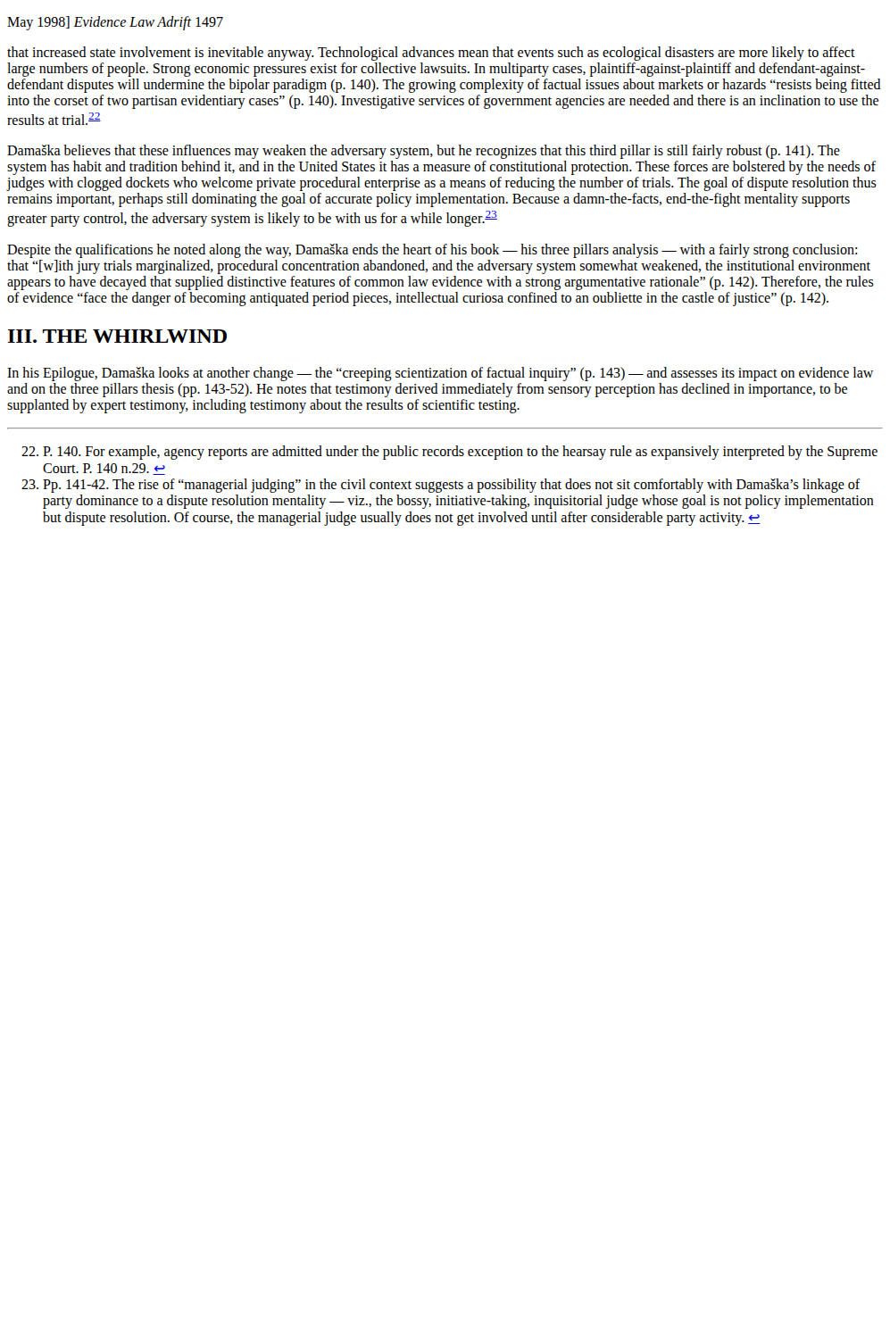May 1998] Evidence Law Adrift 1497
that increased state involvement is inevitable anyway. Technological advances mean that events such as ecological disasters are more likely to affect large numbers of people. Strong economic pressures exist for collective lawsuits. In multiparty cases, plaintiff-against-plaintiff and defendant-against-defendant disputes will undermine the bipolar paradigm (p. 140). The growing complexity of factual issues about markets or hazards “resists being fitted into the corset of two partisan evidentiary cases” (p. 140). Investigative services of government agencies are needed and there is an inclination to use the results at trial.22
Damaška believes that these influences may weaken the adversary system, but he recognizes that this third pillar is still fairly robust (p. 141). The system has habit and tradition behind it, and in the United States it has a measure of constitutional protection. These forces are bolstered by the needs of judges with clogged dockets who welcome private procedural enterprise as a means of reducing the number of trials. The goal of dispute resolution thus remains important, perhaps still dominating the goal of accurate policy implementation. Because a damn-the-facts, end-the-fight mentality supports greater party control, the adversary system is likely to be with us for a while longer.23
Despite the qualifications he noted along the way, Damaška ends the heart of his book — his three pillars analysis — with a fairly strong conclusion: that “[w]ith jury trials marginalized, procedural concentration abandoned, and the adversary system somewhat weakened, the institutional environment appears to have decayed that supplied distinctive features of common law evidence with a strong argumentative rationale” (p. 142). Therefore, the rules of evidence “face the danger of becoming antiquated period pieces, intellectual curiosa confined to an oubliette in the castle of justice” (p. 142).
III. THE WHIRLWIND
In his Epilogue, Damaška looks at another change — the “creeping scientization of factual inquiry” (p. 143) — and assesses its impact on evidence law and on the three pillars thesis (pp. 143-52). He notes that testimony derived immediately from sensory perception has declined in importance, to be supplanted by expert testimony, including testimony about the results of scientific testing.
P. 140. For example, agency reports are admitted under the public records exception to the hearsay rule as expansively interpreted by the Supreme Court. P. 140 n.29. ↩
Pp. 141-42. The rise of “managerial judging” in the civil context suggests a possibility that does not sit comfortably with Damaška’s linkage of party dominance to a dispute resolution mentality — viz., the bossy, initiative-taking, inquisitorial judge whose goal is not policy implementation but dispute resolution. Of course, the managerial judge usually does not get involved until after considerable party activity. ↩